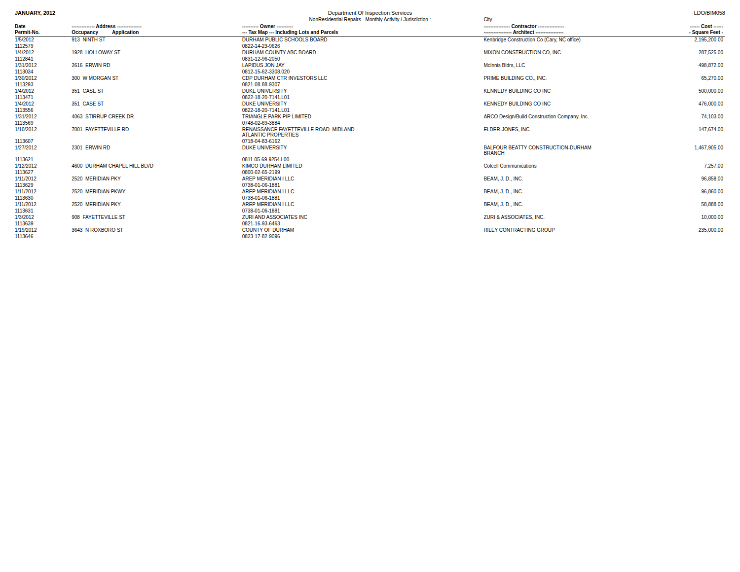JANUARY, 2012 Department Of Inspection Services LDO/BIM058
NonResidential Repairs - Monthly Activity / Jurisdiction : City
| Date | -------------- Address --------------- | ---------- Owner ---------- | ---------------- Contractor ---------------- | ------ Cost ------ |
| --- | --- | --- | --- | --- |
| Permit-No. | Occupancy Application | --- Tax Map --- Including Lots and Parcels | ----------------- Architect ----------------- | - Square Feet - |
| 1/5/2012 | 913 NINTH ST | DURHAM PUBLIC SCHOOLS BOARD | Kenbridge Construction Co (Cary, NC office) | 2,195,200.00 |
| 1112579 | | 0822-14-23-9626 | | |
| 1/4/2012 | 1928 HOLLOWAY ST | DURHAM COUNTY ABC BOARD | MIXON CONSTRUCTION CO, INC | 287,525.00 |
| 1112841 | | 0831-12-96-2050 | | |
| 1/31/2012 | 2616 ERWIN RD | LAPIDUS JON JAY | McInnis Bldrs, LLC | 498,872.00 |
| 1113034 | | 0812-15-62-3308.020 | | |
| 1/30/2012 | 300 W MORGAN ST | CDP DURHAM CTR INVESTORS LLC | PRIME BUILDING CO., INC. | 65,270.00 |
| 1113293 | | 0821-08-88-9307 | | |
| 1/4/2012 | 351 CASE ST | DUKE UNIVERSITY | KENNEDY BUILDING CO INC | 500,000.00 |
| 1113471 | | 0822-18-20-7141.L01 | | |
| 1/4/2012 | 351 CASE ST | DUKE UNIVERSITY | KENNEDY BUILDING CO INC | 476,000.00 |
| 1113556 | | 0822-18-20-7141.L01 | | |
| 1/31/2012 | 4063 STIRRUP CREEK DR | TRIANGLE PARK PIP LIMITED | ARCO Design/Build Construction Company, Inc. | 74,103.00 |
| 1113569 | | 0748-02-69-3884 | | |
| 1/10/2012 | 7001 FAYETTEVILLE RD | RENAISSANCE FAYETTEVILLE ROAD MIDLAND ATLANTIC PROPERTIES | ELDER-JONES, INC. | 147,674.00 |
| 1113607 | | 0718-04-83-6162 | | |
| 1/27/2012 | 2301 ERWIN RD | DUKE UNIVERSITY | BALFOUR BEATTY CONSTRUCTION-DURHAM BRANCH | 1,467,905.00 |
| 1113621 | | 0811-05-69-9254.L00 | | |
| 1/12/2012 | 4600 DURHAM CHAPEL HILL BLVD | KIMCO DURHAM LIMITED | Colcell Communications | 7,257.00 |
| 1113627 | | 0800-02-65-2199 | | |
| 1/11/2012 | 2520 MERIDIAN PKY | AREP MERIDIAN I LLC | BEAM, J. D., INC. | 96,858.00 |
| 1113629 | | 0738-01-06-1881 | | |
| 1/11/2012 | 2520 MERIDIAN PKWY | AREP MERIDIAN I LLC | BEAM, J. D., INC. | 96,860.00 |
| 1113630 | | 0738-01-06-1881 | | |
| 1/11/2012 | 2520 MERIDIAN PKY | AREP MERIDIAN I LLC | BEAM, J. D., INC. | 58,888.00 |
| 1113631 | | 0738-01-06-1881 | | |
| 1/3/2012 | 908 FAYETTEVILLE ST | ZURI AND ASSOCIATES INC | ZURI & ASSOCIATES, INC. | 10,000.00 |
| 1113639 | | 0821-16-93-6463 | | |
| 1/19/2012 | 3643 N ROXBORO ST | COUNTY OF DURHAM | RILEY CONTRACTING GROUP | 235,000.00 |
| 1113646 | | 0823-17-82-9096 | | |